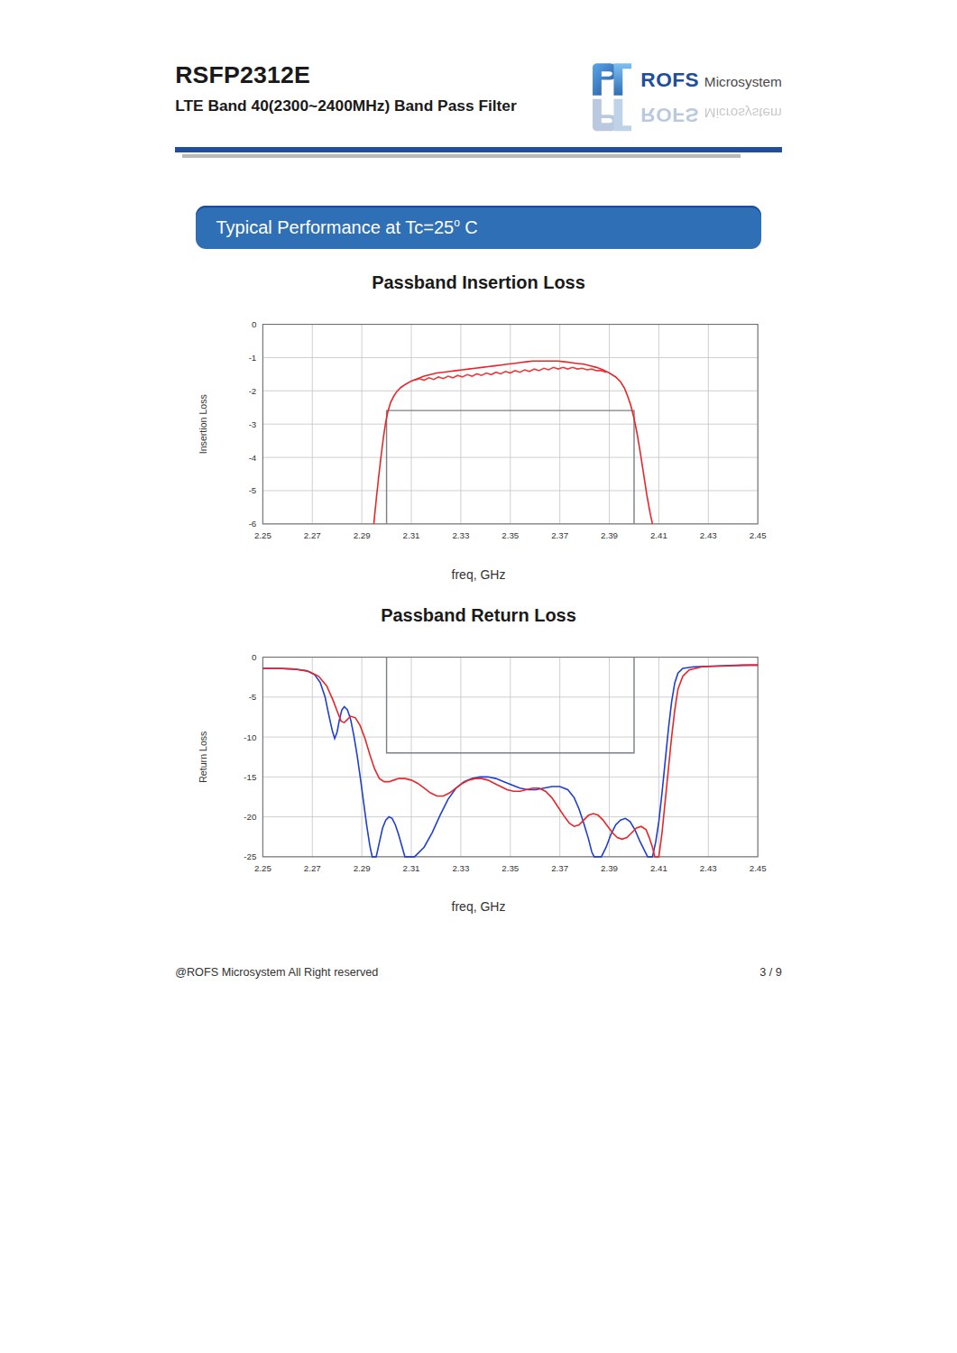RSFP2312E
LTE Band 40(2300~2400MHz) Band Pass Filter
ROFS Microsystem
ROFS Microsystem
Typical Performance at Tc=25o C
Passband Insertion Loss
0 -1 -2 -3 -4 -5 -6 2.25 2.27 2.29 2.31 2.33 2.35 2.37 2.39 2.41 2.43 2.45 Insertion Loss
freq, GHz
Passband Return Loss
0 -5 -10 -15 -20 -25 2.25 2.27 2.29 2.31 2.33 2.35 2.37 2.39 2.41 2.43 2.45 Return Loss
freq, GHz
@ROFS Microsystem All Right reserved
3 / 9